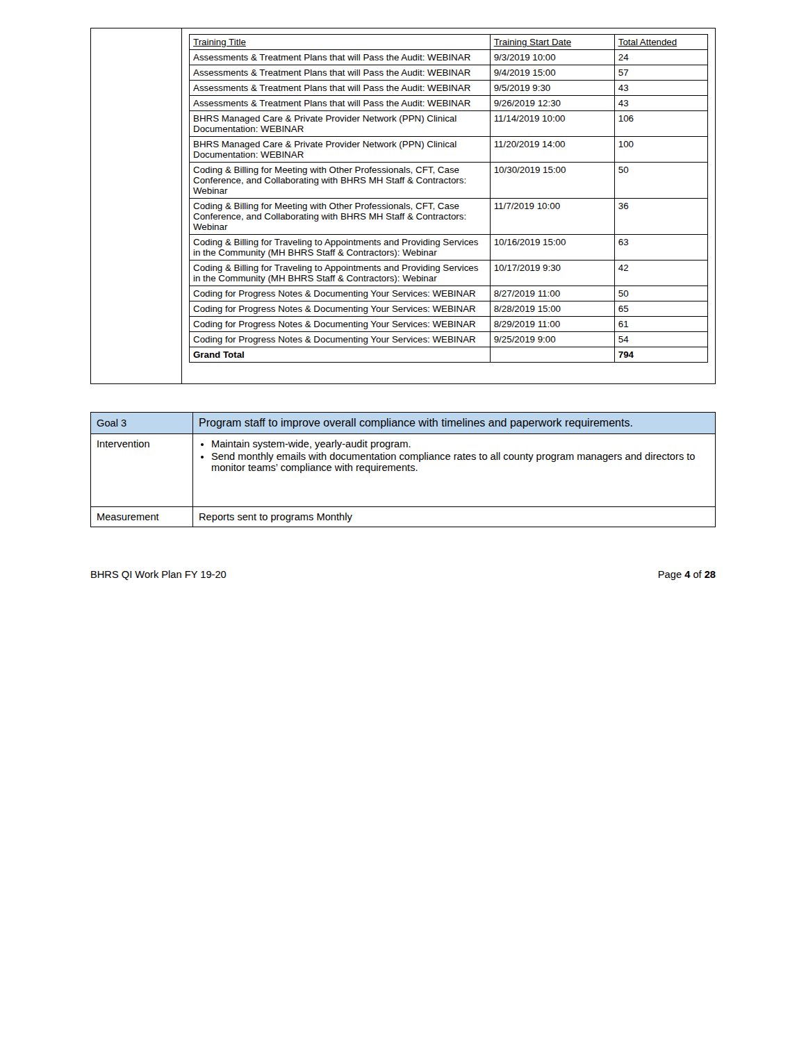| Training Title | Training Start Date | Total Attended |
| --- | --- | --- |
| Assessments & Treatment Plans that will Pass the Audit: WEBINAR | 9/3/2019 10:00 | 24 |
| Assessments & Treatment Plans that will Pass the Audit: WEBINAR | 9/4/2019 15:00 | 57 |
| Assessments & Treatment Plans that will Pass the Audit: WEBINAR | 9/5/2019 9:30 | 43 |
| Assessments & Treatment Plans that will Pass the Audit: WEBINAR | 9/26/2019 12:30 | 43 |
| BHRS Managed Care & Private Provider Network (PPN) Clinical Documentation: WEBINAR | 11/14/2019 10:00 | 106 |
| BHRS Managed Care & Private Provider Network (PPN) Clinical Documentation: WEBINAR | 11/20/2019 14:00 | 100 |
| Coding & Billing for Meeting with Other Professionals, CFT, Case Conference, and Collaborating with BHRS MH Staff & Contractors: Webinar | 10/30/2019 15:00 | 50 |
| Coding & Billing for Meeting with Other Professionals, CFT, Case Conference, and Collaborating with BHRS MH Staff & Contractors: Webinar | 11/7/2019 10:00 | 36 |
| Coding & Billing for Traveling to Appointments and Providing Services in the Community (MH BHRS Staff & Contractors): Webinar | 10/16/2019 15:00 | 63 |
| Coding & Billing for Traveling to Appointments and Providing Services in the Community (MH BHRS Staff & Contractors): Webinar | 10/17/2019 9:30 | 42 |
| Coding for Progress Notes & Documenting Your Services: WEBINAR | 8/27/2019 11:00 | 50 |
| Coding for Progress Notes & Documenting Your Services: WEBINAR | 8/28/2019 15:00 | 65 |
| Coding for Progress Notes & Documenting Your Services: WEBINAR | 8/29/2019 11:00 | 61 |
| Coding for Progress Notes & Documenting Your Services: WEBINAR | 9/25/2019 9:00 | 54 |
| Grand Total | | 794 |
| Goal 3 | Program staff to improve overall compliance with timelines and paperwork requirements. |
| Intervention | Maintain system-wide, yearly-audit program. Send monthly emails with documentation compliance rates to all county program managers and directors to monitor teams’ compliance with requirements. |
| Measurement | Reports sent to programs Monthly |
BHRS QI Work Plan FY 19-20
Page 4 of 28